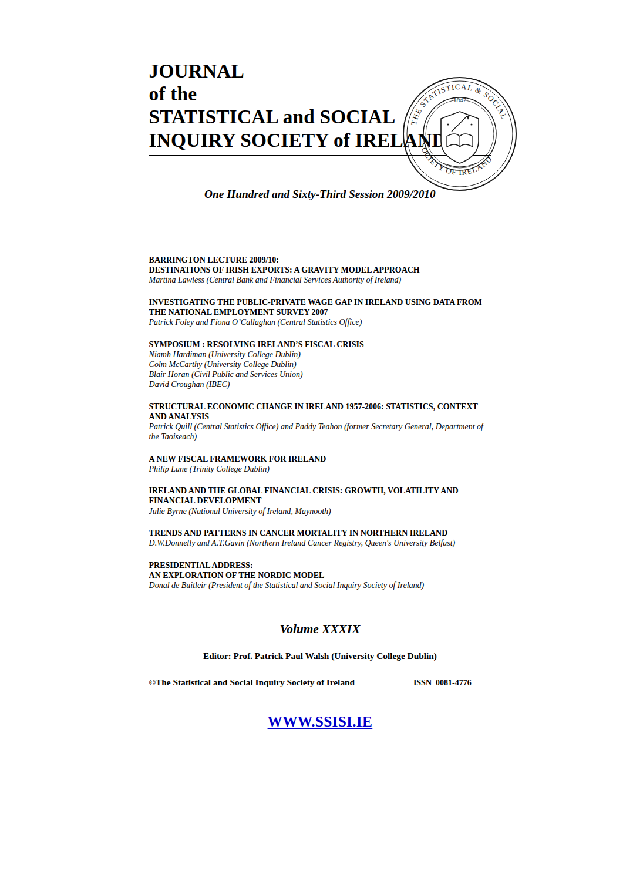THE STATISTICAL & SOCIAL SOCIETY OF IRELAND 1847
JOURNAL of the STATISTICAL and SOCIAL INQUIRY SOCIETY of IRELAND
One Hundred and Sixty-Third Session 2009/2010
BARRINGTON LECTURE 2009/10:
DESTINATIONS OF IRISH EXPORTS: A GRAVITY MODEL APPROACH
Martina Lawless (Central Bank and Financial Services Authority of Ireland)
INVESTIGATING THE PUBLIC-PRIVATE WAGE GAP IN IRELAND USING DATA FROM THE NATIONAL EMPLOYMENT SURVEY 2007
Patrick Foley and Fiona O’Callaghan (Central Statistics Office)
SYMPOSIUM : RESOLVING IRELAND’S FISCAL CRISIS
Niamh Hardiman (University College Dublin)
Colm McCarthy (University College Dublin)
Blair Horan (Civil Public and Services Union)
David Croughan (IBEC)
STRUCTURAL ECONOMIC CHANGE IN IRELAND 1957-2006: STATISTICS, CONTEXT AND ANALYSIS
Patrick Quill (Central Statistics Office) and Paddy Teahon (former Secretary General, Department of the Taoiseach)
A NEW FISCAL FRAMEWORK FOR IRELAND
Philip Lane (Trinity College Dublin)
IRELAND AND THE GLOBAL FINANCIAL CRISIS: GROWTH, VOLATILITY AND FINANCIAL DEVELOPMENT
Julie Byrne (National University of Ireland, Maynooth)
TRENDS AND PATTERNS IN CANCER MORTALITY IN NORTHERN IRELAND
D.W.Donnelly and A.T.Gavin (Northern Ireland Cancer Registry, Queen's University Belfast)
PRESIDENTIAL ADDRESS:
AN EXPLORATION OF THE NORDIC MODEL
Donal de Buitleir (President of the Statistical and Social Inquiry Society of Ireland)
Volume XXXIX
Editor: Prof. Patrick Paul Walsh (University College Dublin)
©The Statistical and Social Inquiry Society of Ireland ISSN 0081-4776
WWW.SSISI.IE